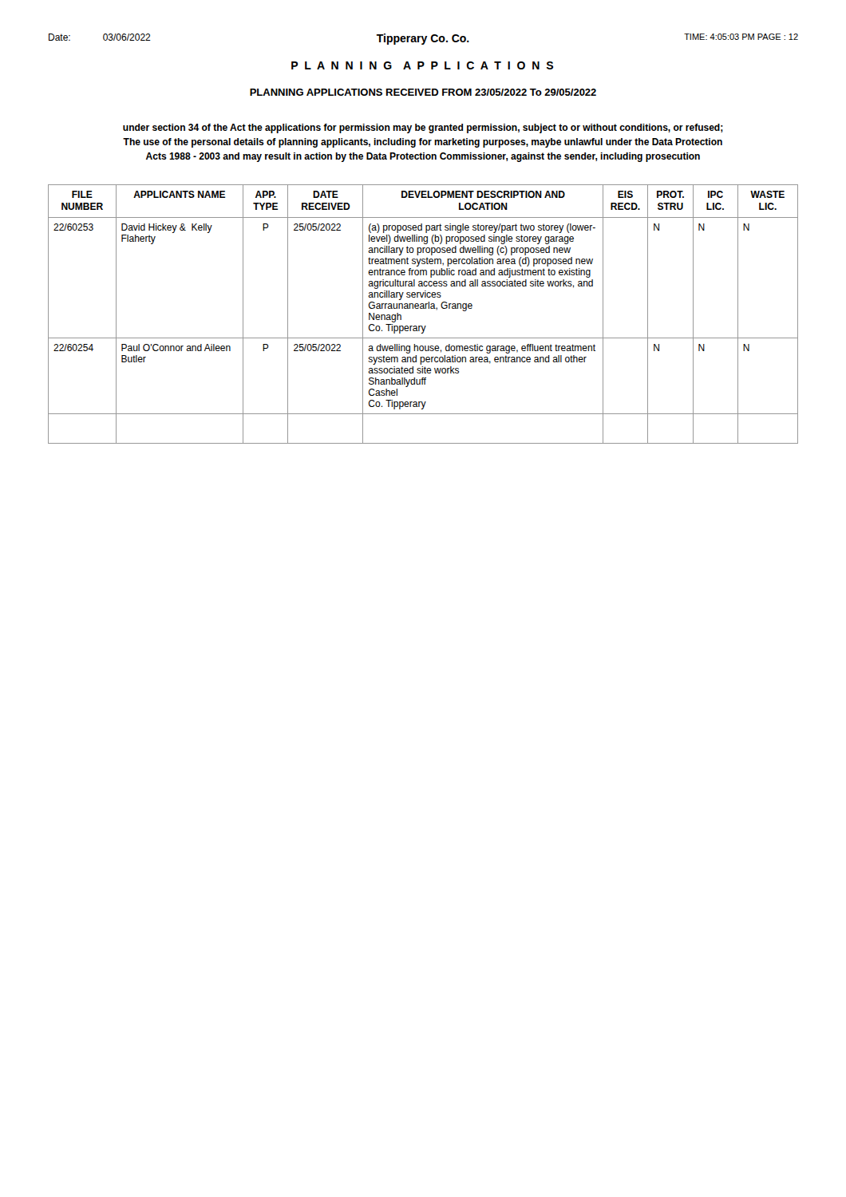Date: 03/06/2022
Tipperary Co. Co.
TIME: 4:05:03 PM PAGE : 12
P L A N N I N G A P P L I C A T I O N S
PLANNING APPLICATIONS RECEIVED FROM 23/05/2022 To 29/05/2022
under section 34 of the Act the applications for permission may be granted permission, subject to or without conditions, or refused;
The use of the personal details of planning applicants, including for marketing purposes, maybe unlawful under the Data Protection
Acts 1988 - 2003 and may result in action by the Data Protection Commissioner, against the sender, including prosecution
| FILE NUMBER | APPLICANTS NAME | APP. TYPE | DATE RECEIVED | DEVELOPMENT DESCRIPTION AND LOCATION | EIS RECD. | PROT. STRU | IPC LIC. | WASTE LIC. |
| --- | --- | --- | --- | --- | --- | --- | --- | --- |
| 22/60253 | David Hickey & Kelly Flaherty | P | 25/05/2022 | (a) proposed part single storey/part two storey (lower-level) dwelling (b) proposed single storey garage ancillary to proposed dwelling (c) proposed new treatment system, percolation area (d) proposed new entrance from public road and adjustment to existing agricultural access and all associated site works, and ancillary services Garraunanearla, Grange Nenagh Co. Tipperary | | N | N | N |
| 22/60254 | Paul O'Connor and Aileen Butler | P | 25/05/2022 | a dwelling house, domestic garage, effluent treatment system and percolation area, entrance and all other associated site works Shanballyduff Cashel Co. Tipperary | | N | N | N |